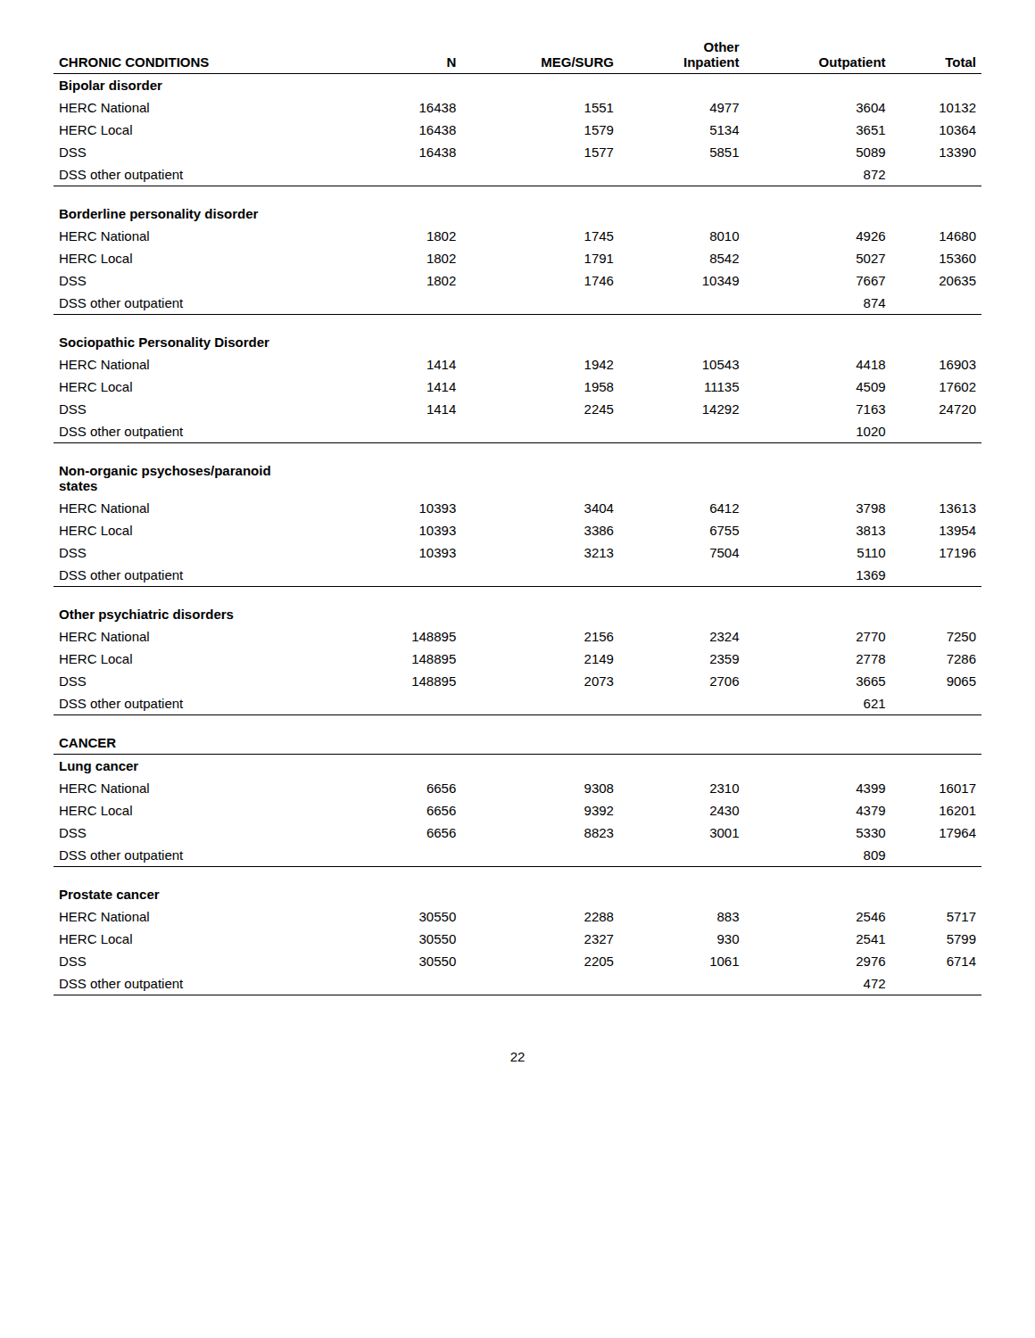| CHRONIC CONDITIONS | N | MEG/SURG | Other Inpatient | Outpatient | Total |
| --- | --- | --- | --- | --- | --- |
| Bipolar disorder |
| HERC National | 16438 | 1551 | 4977 | 3604 | 10132 |
| HERC Local | 16438 | 1579 | 5134 | 3651 | 10364 |
| DSS | 16438 | 1577 | 5851 | 5089 | 13390 |
| DSS other outpatient | | | | 872 | |
| Borderline personality disorder |
| HERC National | 1802 | 1745 | 8010 | 4926 | 14680 |
| HERC Local | 1802 | 1791 | 8542 | 5027 | 15360 |
| DSS | 1802 | 1746 | 10349 | 7667 | 20635 |
| DSS other outpatient | | | | 874 | |
| Sociopathic Personality Disorder |
| HERC National | 1414 | 1942 | 10543 | 4418 | 16903 |
| HERC Local | 1414 | 1958 | 11135 | 4509 | 17602 |
| DSS | 1414 | 2245 | 14292 | 7163 | 24720 |
| DSS other outpatient | | | | 1020 | |
| Non-organic psychoses/paranoid states |
| HERC National | 10393 | 3404 | 6412 | 3798 | 13613 |
| HERC Local | 10393 | 3386 | 6755 | 3813 | 13954 |
| DSS | 10393 | 3213 | 7504 | 5110 | 17196 |
| DSS other outpatient | | | | 1369 | |
| Other psychiatric disorders |
| HERC National | 148895 | 2156 | 2324 | 2770 | 7250 |
| HERC Local | 148895 | 2149 | 2359 | 2778 | 7286 |
| DSS | 148895 | 2073 | 2706 | 3665 | 9065 |
| DSS other outpatient | | | | 621 | |
| CANCER |
| Lung cancer |
| HERC National | 6656 | 9308 | 2310 | 4399 | 16017 |
| HERC Local | 6656 | 9392 | 2430 | 4379 | 16201 |
| DSS | 6656 | 8823 | 3001 | 5330 | 17964 |
| DSS other outpatient | | | | 809 | |
| Prostate cancer |
| HERC National | 30550 | 2288 | 883 | 2546 | 5717 |
| HERC Local | 30550 | 2327 | 930 | 2541 | 5799 |
| DSS | 30550 | 2205 | 1061 | 2976 | 6714 |
| DSS other outpatient | | | | 472 | |
22